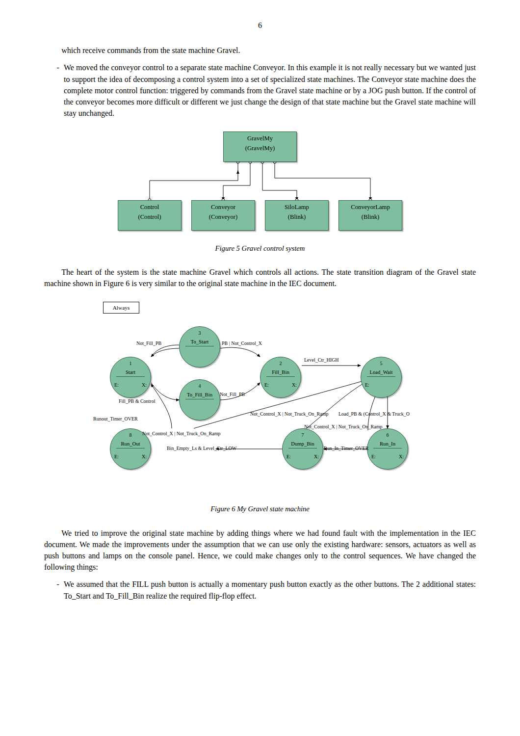6
which receive commands from the state machine Gravel.
We moved the conveyor control to a separate state machine Conveyor. In this example it is not really necessary but we wanted just to support the idea of decomposing a control system into a set of specialized state machines. The Conveyor state machine does the complete motor control function: triggered by commands from the Gravel state machine or by a JOG push button. If the control of the conveyor becomes more difficult or different we just change the design of that state machine but the Gravel state machine will stay unchanged.
GravelMy (GravelMy)
Control (Control)
Conveyor (Conveyor)
SiloLamp (Blink)
ConveyorLamp (Blink)
Figure 5 Gravel control system
The heart of the system is the state machine Gravel which controls all actions. The state transition diagram of the Gravel state machine shown in Figure 6 is very similar to the original state machine in the IEC document.
Start (1) -> To_Start (3) : PB | Not_Control_X (upper right)
Always
3 To_Start
1 Start E: X:
2 Fill_Bin E: X:
5 Load_Wait E:
4 To_Fill_Bin
8 Run_Out E: X:
7 Dump_Bin E: X:
6 Run_In E: X:
Not_Fill_PB
PB | Not_Control_X
Level_Ctr_HIGH
Not_Fill_PB
Fill_PB & Control
Runout_Timer_OVER
Not_Control_X | Not_Truck_On_Ramp
Not_Control_X | Not_Truck_On_Ramp
Not_Control_X | Not_Truck_On_Ramp
Load_PB & (Control_X & Truck_O
Run_In_Timer_OVER
Bin_Empty_Ls & Level_Ctr_LOW
Figure 6 My Gravel state machine
We tried to improve the original state machine by adding things where we had found fault with the implementation in the IEC document. We made the improvements under the assumption that we can use only the existing hardware: sensors, actuators as well as push buttons and lamps on the console panel. Hence, we could make changes only to the control sequences. We have changed the following things:
We assumed that the FILL push button is actually a momentary push button exactly as the other buttons. The 2 additional states: To_Start and To_Fill_Bin realize the required flip-flop effect.